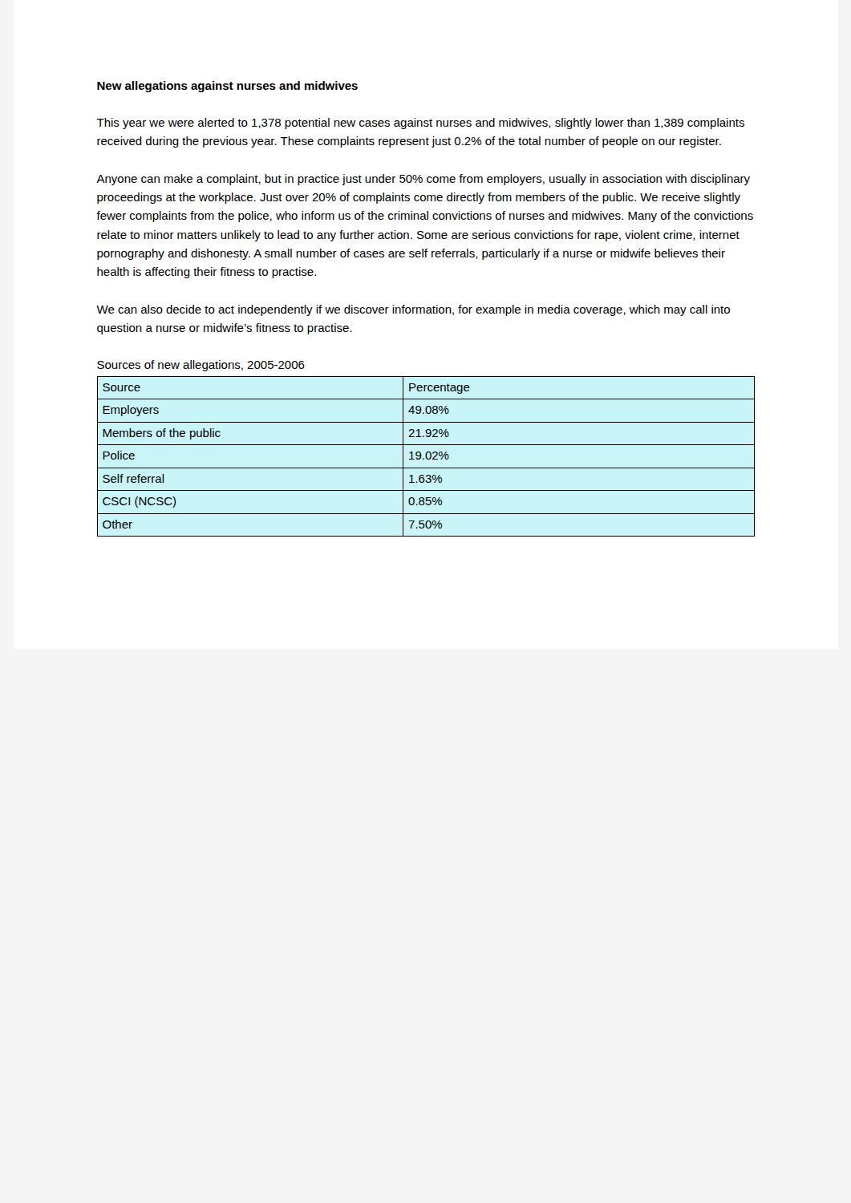New allegations against nurses and midwives
This year we were alerted to 1,378 potential new cases against nurses and midwives, slightly lower than 1,389 complaints received during the previous year. These complaints represent just 0.2% of the total number of people on our register.
Anyone can make a complaint, but in practice just under 50% come from employers, usually in association with disciplinary proceedings at the workplace. Just over 20% of complaints come directly from members of the public. We receive slightly fewer complaints from the police, who inform us of the criminal convictions of nurses and midwives. Many of the convictions relate to minor matters unlikely to lead to any further action. Some are serious convictions for rape, violent crime, internet pornography and dishonesty. A small number of cases are self referrals, particularly if a nurse or midwife believes their health is affecting their fitness to practise.
We can also decide to act independently if we discover information, for example in media coverage, which may call into question a nurse or midwife’s fitness to practise.
Sources of new allegations, 2005-2006
| Source | Percentage |
| Employers | 49.08% |
| Members of the public | 21.92% |
| Police | 19.02% |
| Self referral | 1.63% |
| CSCI (NCSC) | 0.85% |
| Other | 7.50% |